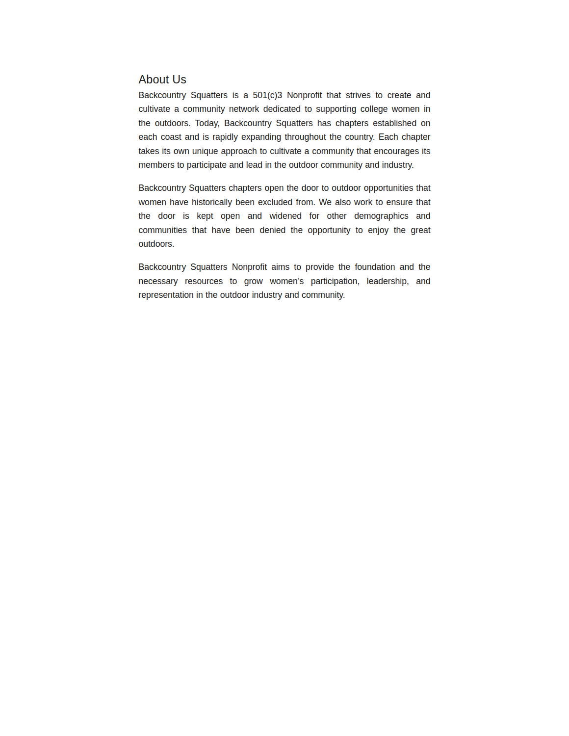About Us
Backcountry Squatters is a 501(c)3 Nonprofit that strives to create and cultivate a community network dedicated to supporting college women in the outdoors. Today, Backcountry Squatters has chapters established on each coast and is rapidly expanding throughout the country. Each chapter takes its own unique approach to cultivate a community that encourages its members to participate and lead in the outdoor community and industry.
Backcountry Squatters chapters open the door to outdoor opportunities that women have historically been excluded from. We also work to ensure that the door is kept open and widened for other demographics and communities that have been denied the opportunity to enjoy the great outdoors.
Backcountry Squatters Nonprofit aims to provide the foundation and the necessary resources to grow women’s participation, leadership, and representation in the outdoor industry and community.